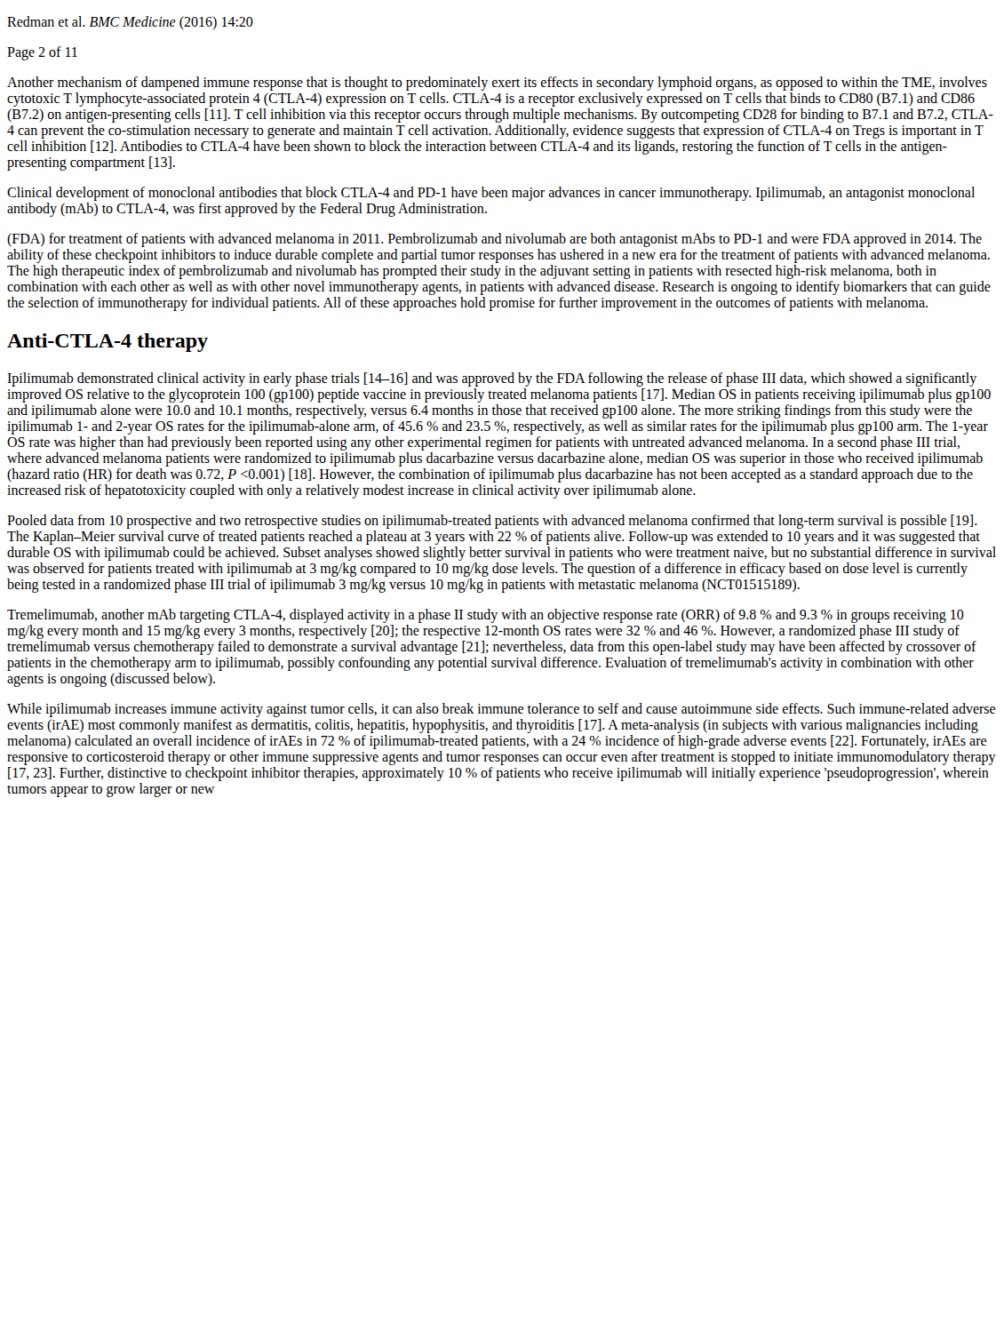Redman et al. BMC Medicine (2016) 14:20
Page 2 of 11
Another mechanism of dampened immune response that is thought to predominately exert its effects in secondary lymphoid organs, as opposed to within the TME, involves cytotoxic T lymphocyte-associated protein 4 (CTLA-4) expression on T cells. CTLA-4 is a receptor exclusively expressed on T cells that binds to CD80 (B7.1) and CD86 (B7.2) on antigen-presenting cells [11]. T cell inhibition via this receptor occurs through multiple mechanisms. By outcompeting CD28 for binding to B7.1 and B7.2, CTLA-4 can prevent the co-stimulation necessary to generate and maintain T cell activation. Additionally, evidence suggests that expression of CTLA-4 on Tregs is important in T cell inhibition [12]. Antibodies to CTLA-4 have been shown to block the interaction between CTLA-4 and its ligands, restoring the function of T cells in the antigen-presenting compartment [13].
Clinical development of monoclonal antibodies that block CTLA-4 and PD-1 have been major advances in cancer immunotherapy. Ipilimumab, an antagonist monoclonal antibody (mAb) to CTLA-4, was first approved by the Federal Drug Administration.
(FDA) for treatment of patients with advanced melanoma in 2011. Pembrolizumab and nivolumab are both antagonist mAbs to PD-1 and were FDA approved in 2014. The ability of these checkpoint inhibitors to induce durable complete and partial tumor responses has ushered in a new era for the treatment of patients with advanced melanoma. The high therapeutic index of pembrolizumab and nivolumab has prompted their study in the adjuvant setting in patients with resected high-risk melanoma, both in combination with each other as well as with other novel immunotherapy agents, in patients with advanced disease. Research is ongoing to identify biomarkers that can guide the selection of immunotherapy for individual patients. All of these approaches hold promise for further improvement in the outcomes of patients with melanoma.
Anti-CTLA-4 therapy
Ipilimumab demonstrated clinical activity in early phase trials [14–16] and was approved by the FDA following the release of phase III data, which showed a significantly improved OS relative to the glycoprotein 100 (gp100) peptide vaccine in previously treated melanoma patients [17]. Median OS in patients receiving ipilimumab plus gp100 and ipilimumab alone were 10.0 and 10.1 months, respectively, versus 6.4 months in those that received gp100 alone. The more striking findings from this study were the ipilimumab 1- and 2-year OS rates for the ipilimumab-alone arm, of 45.6 % and 23.5 %, respectively, as well as similar rates for the ipilimumab plus gp100 arm. The 1-year OS rate was higher than had previously been reported using any other experimental regimen for patients with untreated advanced melanoma. In a second phase III trial, where advanced melanoma patients were randomized to ipilimumab plus dacarbazine versus dacarbazine alone, median OS was superior in those who received ipilimumab (hazard ratio (HR) for death was 0.72, P <0.001) [18]. However, the combination of ipilimumab plus dacarbazine has not been accepted as a standard approach due to the increased risk of hepatotoxicity coupled with only a relatively modest increase in clinical activity over ipilimumab alone.
Pooled data from 10 prospective and two retrospective studies on ipilimumab-treated patients with advanced melanoma confirmed that long-term survival is possible [19]. The Kaplan–Meier survival curve of treated patients reached a plateau at 3 years with 22 % of patients alive. Follow-up was extended to 10 years and it was suggested that durable OS with ipilimumab could be achieved. Subset analyses showed slightly better survival in patients who were treatment naive, but no substantial difference in survival was observed for patients treated with ipilimumab at 3 mg/kg compared to 10 mg/kg dose levels. The question of a difference in efficacy based on dose level is currently being tested in a randomized phase III trial of ipilimumab 3 mg/kg versus 10 mg/kg in patients with metastatic melanoma (NCT01515189).
Tremelimumab, another mAb targeting CTLA-4, displayed activity in a phase II study with an objective response rate (ORR) of 9.8 % and 9.3 % in groups receiving 10 mg/kg every month and 15 mg/kg every 3 months, respectively [20]; the respective 12-month OS rates were 32 % and 46 %. However, a randomized phase III study of tremelimumab versus chemotherapy failed to demonstrate a survival advantage [21]; nevertheless, data from this open-label study may have been affected by crossover of patients in the chemotherapy arm to ipilimumab, possibly confounding any potential survival difference. Evaluation of tremelimumab's activity in combination with other agents is ongoing (discussed below).
While ipilimumab increases immune activity against tumor cells, it can also break immune tolerance to self and cause autoimmune side effects. Such immune-related adverse events (irAE) most commonly manifest as dermatitis, colitis, hepatitis, hypophysitis, and thyroiditis [17]. A meta-analysis (in subjects with various malignancies including melanoma) calculated an overall incidence of irAEs in 72 % of ipilimumab-treated patients, with a 24 % incidence of high-grade adverse events [22]. Fortunately, irAEs are responsive to corticosteroid therapy or other immune suppressive agents and tumor responses can occur even after treatment is stopped to initiate immunomodulatory therapy [17, 23]. Further, distinctive to checkpoint inhibitor therapies, approximately 10 % of patients who receive ipilimumab will initially experience 'pseudoprogression', wherein tumors appear to grow larger or new